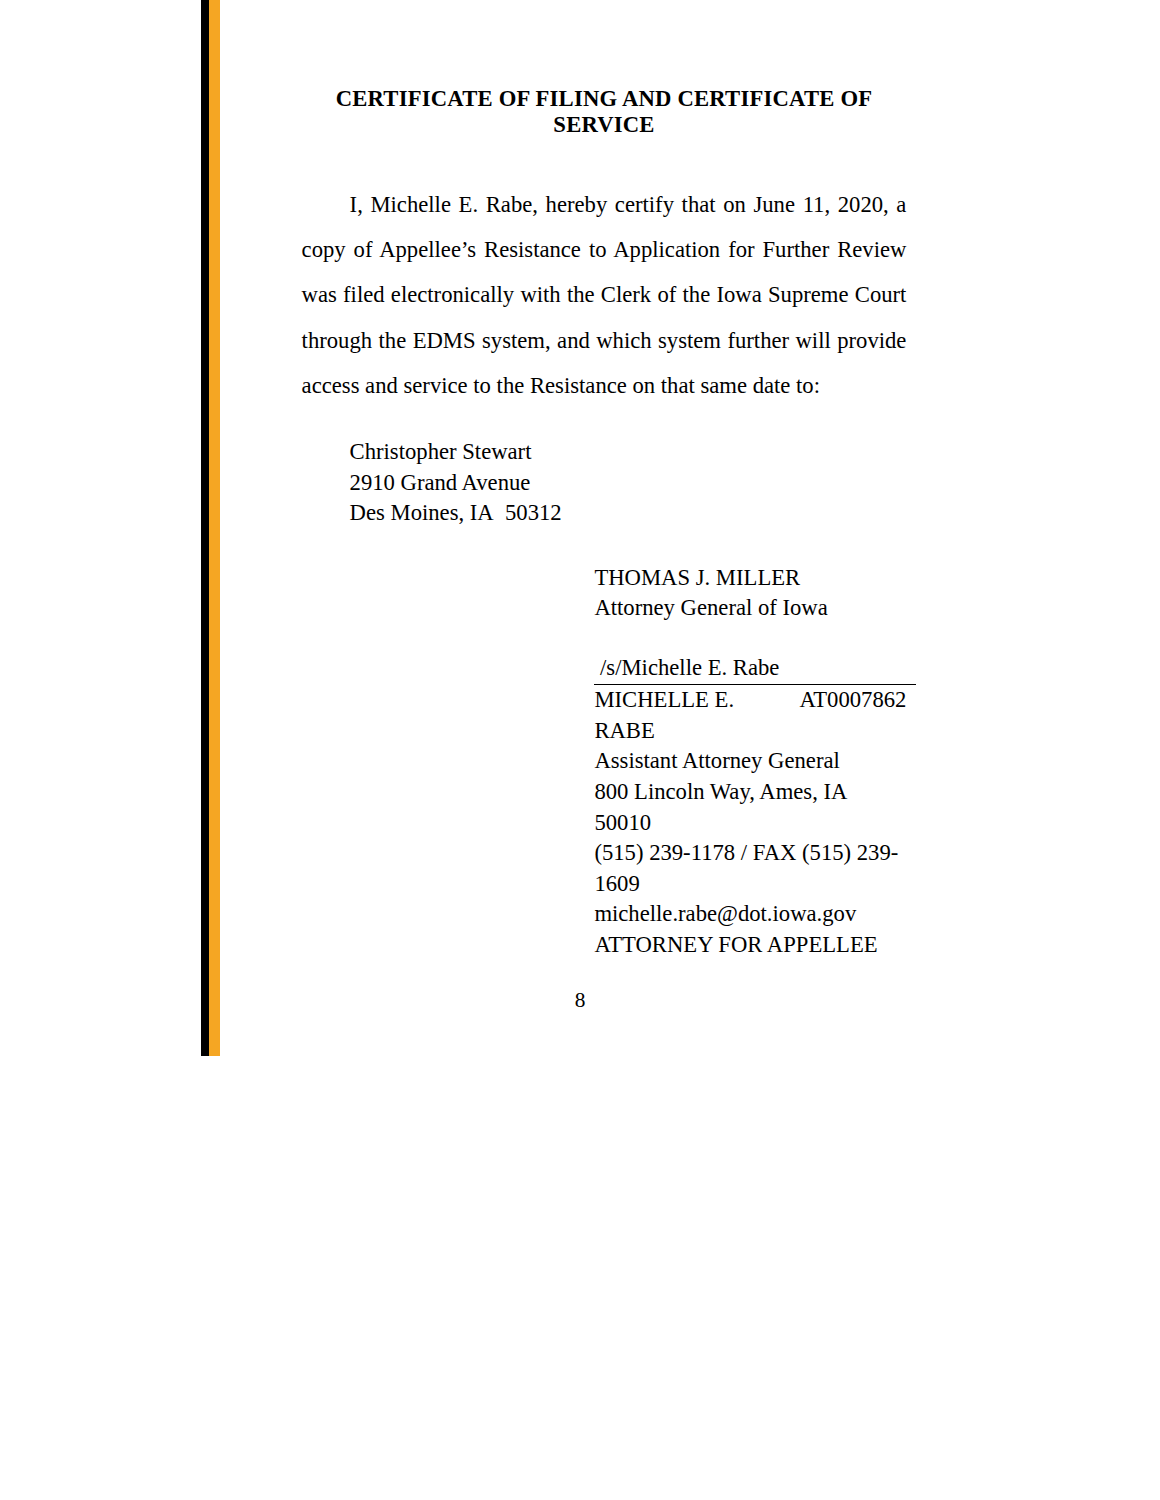CERTIFICATE OF FILING AND CERTIFICATE OF SERVICE
I, Michelle E. Rabe, hereby certify that on June 11, 2020, a copy of Appellee’s Resistance to Application for Further Review was filed electronically with the Clerk of the Iowa Supreme Court through the EDMS system, and which system further will provide access and service to the Resistance on that same date to:
Christopher Stewart
2910 Grand Avenue
Des Moines, IA 50312
THOMAS J. MILLER
Attorney General of Iowa
/s/Michelle E. Rabe
MICHELLE E. RABE AT0007862
Assistant Attorney General
800 Lincoln Way, Ames, IA 50010
(515) 239-1178 / FAX (515) 239-1609
michelle.rabe@dot.iowa.gov
ATTORNEY FOR APPELLEE
8